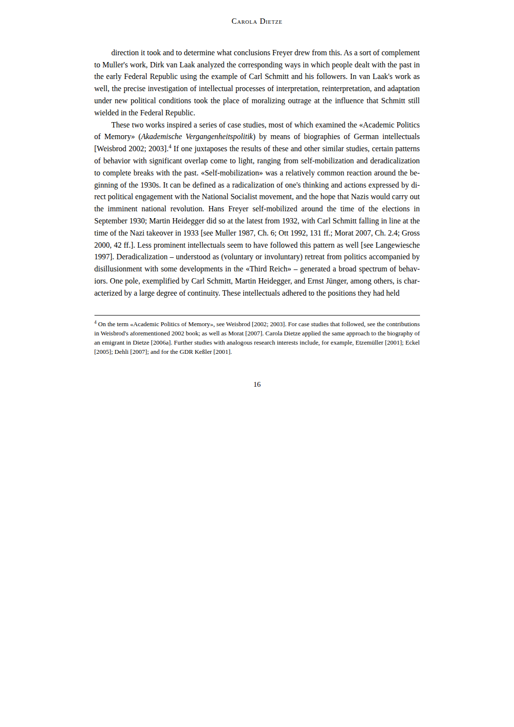Carola Dietze
direction it took and to determine what conclusions Freyer drew from this. As a sort of complement to Muller's work, Dirk van Laak analyzed the corresponding ways in which people dealt with the past in the early Federal Republic using the example of Carl Schmitt and his followers. In van Laak's work as well, the precise investigation of intellectual processes of interpretation, reinterpretation, and adaptation under new political conditions took the place of moralizing outrage at the influence that Schmitt still wielded in the Federal Republic.
These two works inspired a series of case studies, most of which examined the «Academic Politics of Memory» (Akademische Vergangenheitspolitik) by means of biographies of German intellectuals [Weisbrod 2002; 2003].4 If one juxtaposes the results of these and other similar studies, certain patterns of behavior with significant overlap come to light, ranging from self-mobilization and deradicalization to complete breaks with the past. «Self-mobilization» was a relatively common reaction around the beginning of the 1930s. It can be defined as a radicalization of one's thinking and actions expressed by direct political engagement with the National Socialist movement, and the hope that Nazis would carry out the imminent national revolution. Hans Freyer self-mobilized around the time of the elections in September 1930; Martin Heidegger did so at the latest from 1932, with Carl Schmitt falling in line at the time of the Nazi takeover in 1933 [see Muller 1987, Ch. 6; Ott 1992, 131 ff.; Morat 2007, Ch. 2.4; Gross 2000, 42 ff.]. Less prominent intellectuals seem to have followed this pattern as well [see Langewiesche 1997]. Deradicalization – understood as (voluntary or involuntary) retreat from politics accompanied by disillusionment with some developments in the «Third Reich» – generated a broad spectrum of behaviors. One pole, exemplified by Carl Schmitt, Martin Heidegger, and Ernst Jünger, among others, is characterized by a large degree of continuity. These intellectuals adhered to the positions they had held
4 On the term «Academic Politics of Memory», see Weisbrod [2002; 2003]. For case studies that followed, see the contributions in Weisbrod's aforementioned 2002 book; as well as Morat [2007]. Carola Dietze applied the same approach to the biography of an emigrant in Dietze [2006a]. Further studies with analogous research interests include, for example, Etzemüller [2001]; Eckel [2005]; Dehli [2007]; and for the GDR Keßler [2001].
16